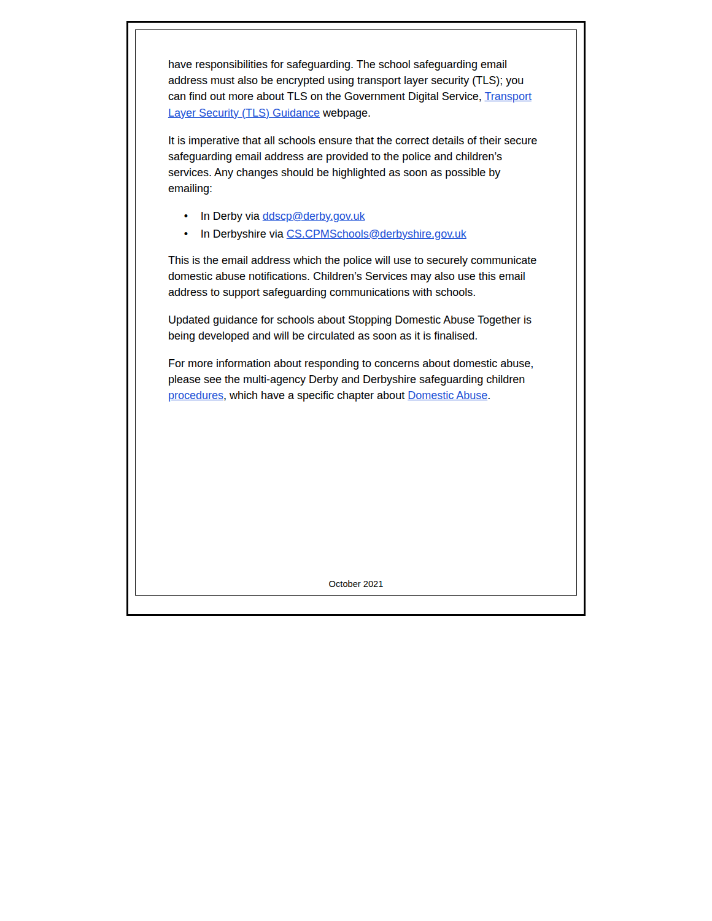have responsibilities for safeguarding. The school safeguarding email address must also be encrypted using transport layer security (TLS); you can find out more about TLS on the Government Digital Service, Transport Layer Security (TLS) Guidance webpage.
It is imperative that all schools ensure that the correct details of their secure safeguarding email address are provided to the police and children’s services. Any changes should be highlighted as soon as possible by emailing:
In Derby via ddscp@derby.gov.uk
In Derbyshire via CS.CPMSchools@derbyshire.gov.uk
This is the email address which the police will use to securely communicate domestic abuse notifications. Children’s Services may also use this email address to support safeguarding communications with schools.
Updated guidance for schools about Stopping Domestic Abuse Together is being developed and will be circulated as soon as it is finalised.
For more information about responding to concerns about domestic abuse, please see the multi-agency Derby and Derbyshire safeguarding children procedures, which have a specific chapter about Domestic Abuse.
October 2021